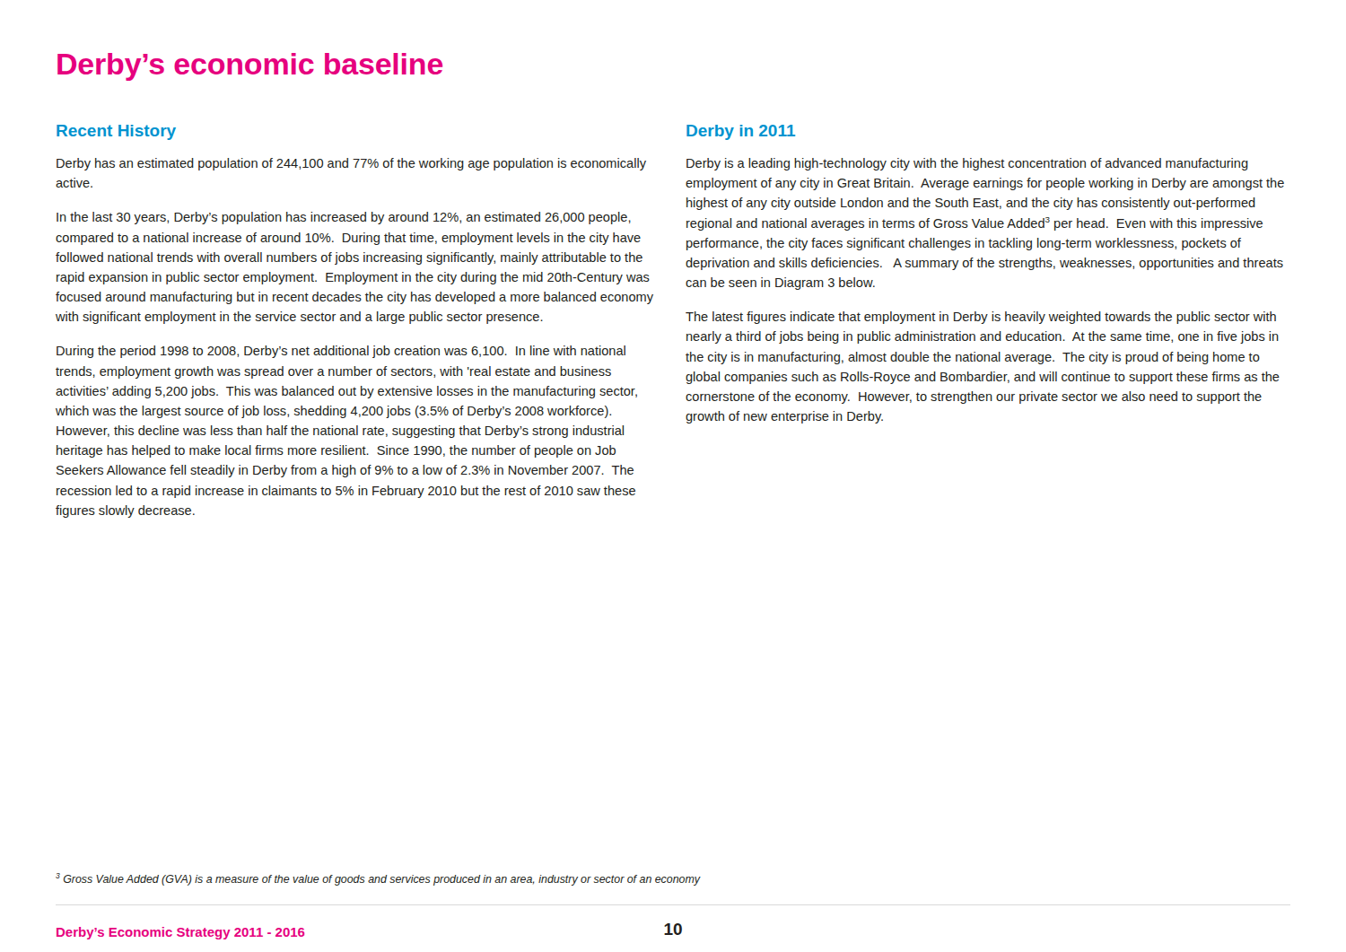Derby’s economic baseline
Recent History
Derby has an estimated population of 244,100 and 77% of the working age population is economically active.
In the last 30 years, Derby’s population has increased by around 12%, an estimated 26,000 people, compared to a national increase of around 10%. During that time, employment levels in the city have followed national trends with overall numbers of jobs increasing significantly, mainly attributable to the rapid expansion in public sector employment. Employment in the city during the mid 20th-Century was focused around manufacturing but in recent decades the city has developed a more balanced economy with significant employment in the service sector and a large public sector presence.
During the period 1998 to 2008, Derby’s net additional job creation was 6,100. In line with national trends, employment growth was spread over a number of sectors, with 'real estate and business activities’ adding 5,200 jobs. This was balanced out by extensive losses in the manufacturing sector, which was the largest source of job loss, shedding 4,200 jobs (3.5% of Derby’s 2008 workforce). However, this decline was less than half the national rate, suggesting that Derby’s strong industrial heritage has helped to make local firms more resilient. Since 1990, the number of people on Job Seekers Allowance fell steadily in Derby from a high of 9% to a low of 2.3% in November 2007. The recession led to a rapid increase in claimants to 5% in February 2010 but the rest of 2010 saw these figures slowly decrease.
Derby in 2011
Derby is a leading high-technology city with the highest concentration of advanced manufacturing employment of any city in Great Britain. Average earnings for people working in Derby are amongst the highest of any city outside London and the South East, and the city has consistently out-performed regional and national averages in terms of Gross Value Added3 per head. Even with this impressive performance, the city faces significant challenges in tackling long-term worklessness, pockets of deprivation and skills deficiencies. A summary of the strengths, weaknesses, opportunities and threats can be seen in Diagram 3 below.
The latest figures indicate that employment in Derby is heavily weighted towards the public sector with nearly a third of jobs being in public administration and education. At the same time, one in five jobs in the city is in manufacturing, almost double the national average. The city is proud of being home to global companies such as Rolls-Royce and Bombardier, and will continue to support these firms as the cornerstone of the economy. However, to strengthen our private sector we also need to support the growth of new enterprise in Derby.
3 Gross Value Added (GVA) is a measure of the value of goods and services produced in an area, industry or sector of an economy
Derby’s Economic Strategy 2011 - 2016
10